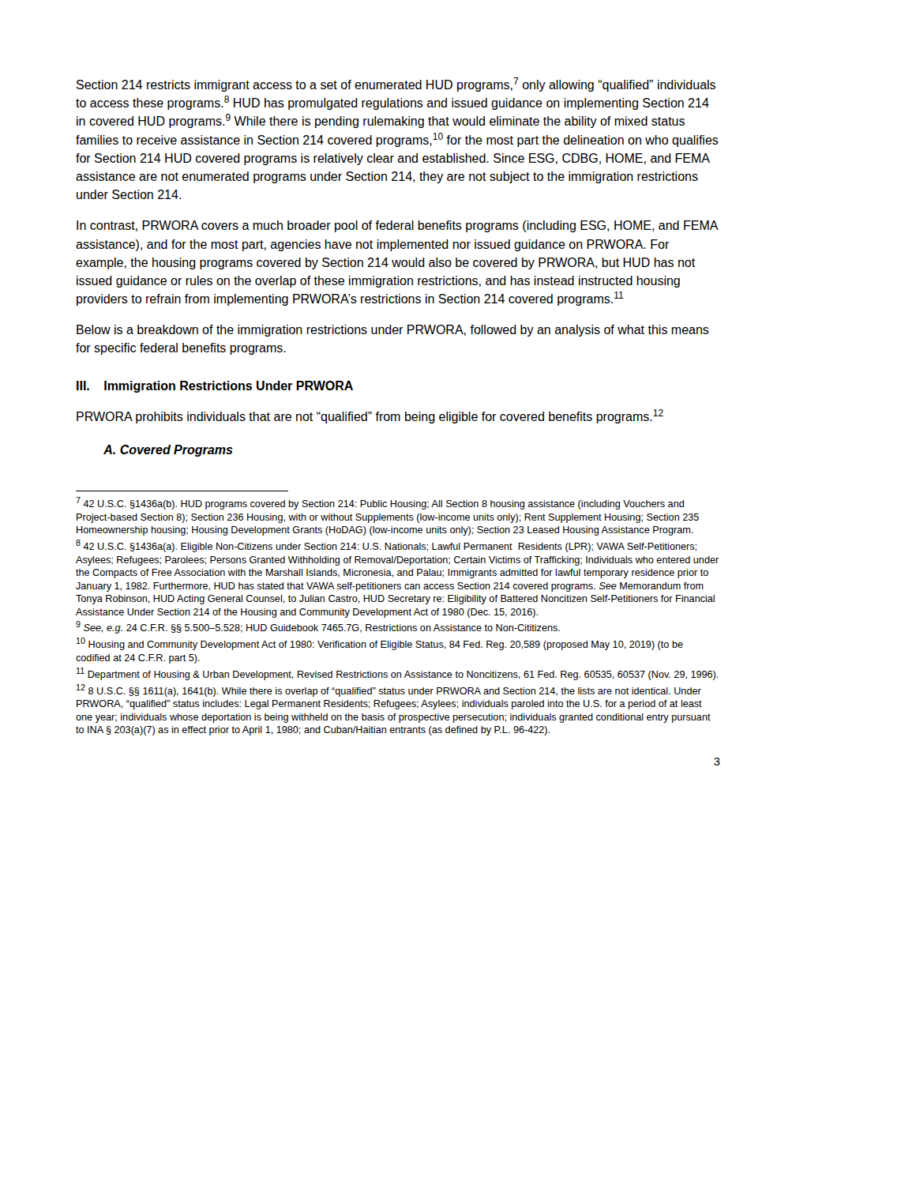Section 214 restricts immigrant access to a set of enumerated HUD programs,7 only allowing “qualified” individuals to access these programs.8 HUD has promulgated regulations and issued guidance on implementing Section 214 in covered HUD programs.9 While there is pending rulemaking that would eliminate the ability of mixed status families to receive assistance in Section 214 covered programs,10 for the most part the delineation on who qualifies for Section 214 HUD covered programs is relatively clear and established. Since ESG, CDBG, HOME, and FEMA assistance are not enumerated programs under Section 214, they are not subject to the immigration restrictions under Section 214.
In contrast, PRWORA covers a much broader pool of federal benefits programs (including ESG, HOME, and FEMA assistance), and for the most part, agencies have not implemented nor issued guidance on PRWORA. For example, the housing programs covered by Section 214 would also be covered by PRWORA, but HUD has not issued guidance or rules on the overlap of these immigration restrictions, and has instead instructed housing providers to refrain from implementing PRWORA’s restrictions in Section 214 covered programs.11
Below is a breakdown of the immigration restrictions under PRWORA, followed by an analysis of what this means for specific federal benefits programs.
III. Immigration Restrictions Under PRWORA
PRWORA prohibits individuals that are not “qualified” from being eligible for covered benefits programs.12
A. Covered Programs
7 42 U.S.C. §1436a(b). HUD programs covered by Section 214: Public Housing; All Section 8 housing assistance (including Vouchers and Project-based Section 8); Section 236 Housing, with or without Supplements (low-income units only); Rent Supplement Housing; Section 235 Homeownership housing; Housing Development Grants (HoDAG) (low-income units only); Section 23 Leased Housing Assistance Program.
8 42 U.S.C. §1436a(a). Eligible Non-Citizens under Section 214: U.S. Nationals; Lawful Permanent Residents (LPR); VAWA Self-Petitioners; Asylees; Refugees; Parolees; Persons Granted Withholding of Removal/Deportation; Certain Victims of Trafficking; Individuals who entered under the Compacts of Free Association with the Marshall Islands, Micronesia, and Palau; Immigrants admitted for lawful temporary residence prior to January 1, 1982. Furthermore, HUD has stated that VAWA self-petitioners can access Section 214 covered programs. See Memorandum from Tonya Robinson, HUD Acting General Counsel, to Julian Castro, HUD Secretary re: Eligibility of Battered Noncitizen Self-Petitioners for Financial Assistance Under Section 214 of the Housing and Community Development Act of 1980 (Dec. 15, 2016).
9 See, e.g. 24 C.F.R. §§ 5.500–5.528; HUD Guidebook 7465.7G, Restrictions on Assistance to Non-Cititizens.
10 Housing and Community Development Act of 1980: Verification of Eligible Status, 84 Fed. Reg. 20,589 (proposed May 10, 2019) (to be codified at 24 C.F.R. part 5).
11 Department of Housing & Urban Development, Revised Restrictions on Assistance to Noncitizens, 61 Fed. Reg. 60535, 60537 (Nov. 29, 1996).
12 8 U.S.C. §§ 1611(a), 1641(b). While there is overlap of “qualified” status under PRWORA and Section 214, the lists are not identical. Under PRWORA, “qualified” status includes: Legal Permanent Residents; Refugees; Asylees; individuals paroled into the U.S. for a period of at least one year; individuals whose deportation is being withheld on the basis of prospective persecution; individuals granted conditional entry pursuant to INA § 203(a)(7) as in effect prior to April 1, 1980; and Cuban/Haitian entrants (as defined by P.L. 96-422).
3